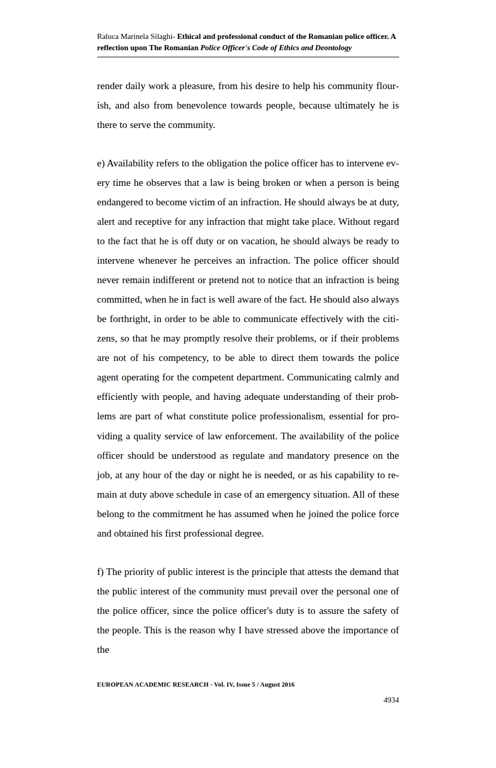Raluca Marinela Silaghi- Ethical and professional conduct of the Romanian police officer. A reflection upon The Romanian Police Officer's Code of Ethics and Deontology
render daily work a pleasure, from his desire to help his community flourish, and also from benevolence towards people, because ultimately he is there to serve the community.
e) Availability refers to the obligation the police officer has to intervene every time he observes that a law is being broken or when a person is being endangered to become victim of an infraction. He should always be at duty, alert and receptive for any infraction that might take place. Without regard to the fact that he is off duty or on vacation, he should always be ready to intervene whenever he perceives an infraction. The police officer should never remain indifferent or pretend not to notice that an infraction is being committed, when he in fact is well aware of the fact. He should also always be forthright, in order to be able to communicate effectively with the citizens, so that he may promptly resolve their problems, or if their problems are not of his competency, to be able to direct them towards the police agent operating for the competent department. Communicating calmly and efficiently with people, and having adequate understanding of their problems are part of what constitute police professionalism, essential for providing a quality service of law enforcement. The availability of the police officer should be understood as regulate and mandatory presence on the job, at any hour of the day or night he is needed, or as his capability to remain at duty above schedule in case of an emergency situation. All of these belong to the commitment he has assumed when he joined the police force and obtained his first professional degree.
f) The priority of public interest is the principle that attests the demand that the public interest of the community must prevail over the personal one of the police officer, since the police officer's duty is to assure the safety of the people. This is the reason why I have stressed above the importance of the
EUROPEAN ACADEMIC RESEARCH - Vol. IV, Issue 5 / August 2016
4934